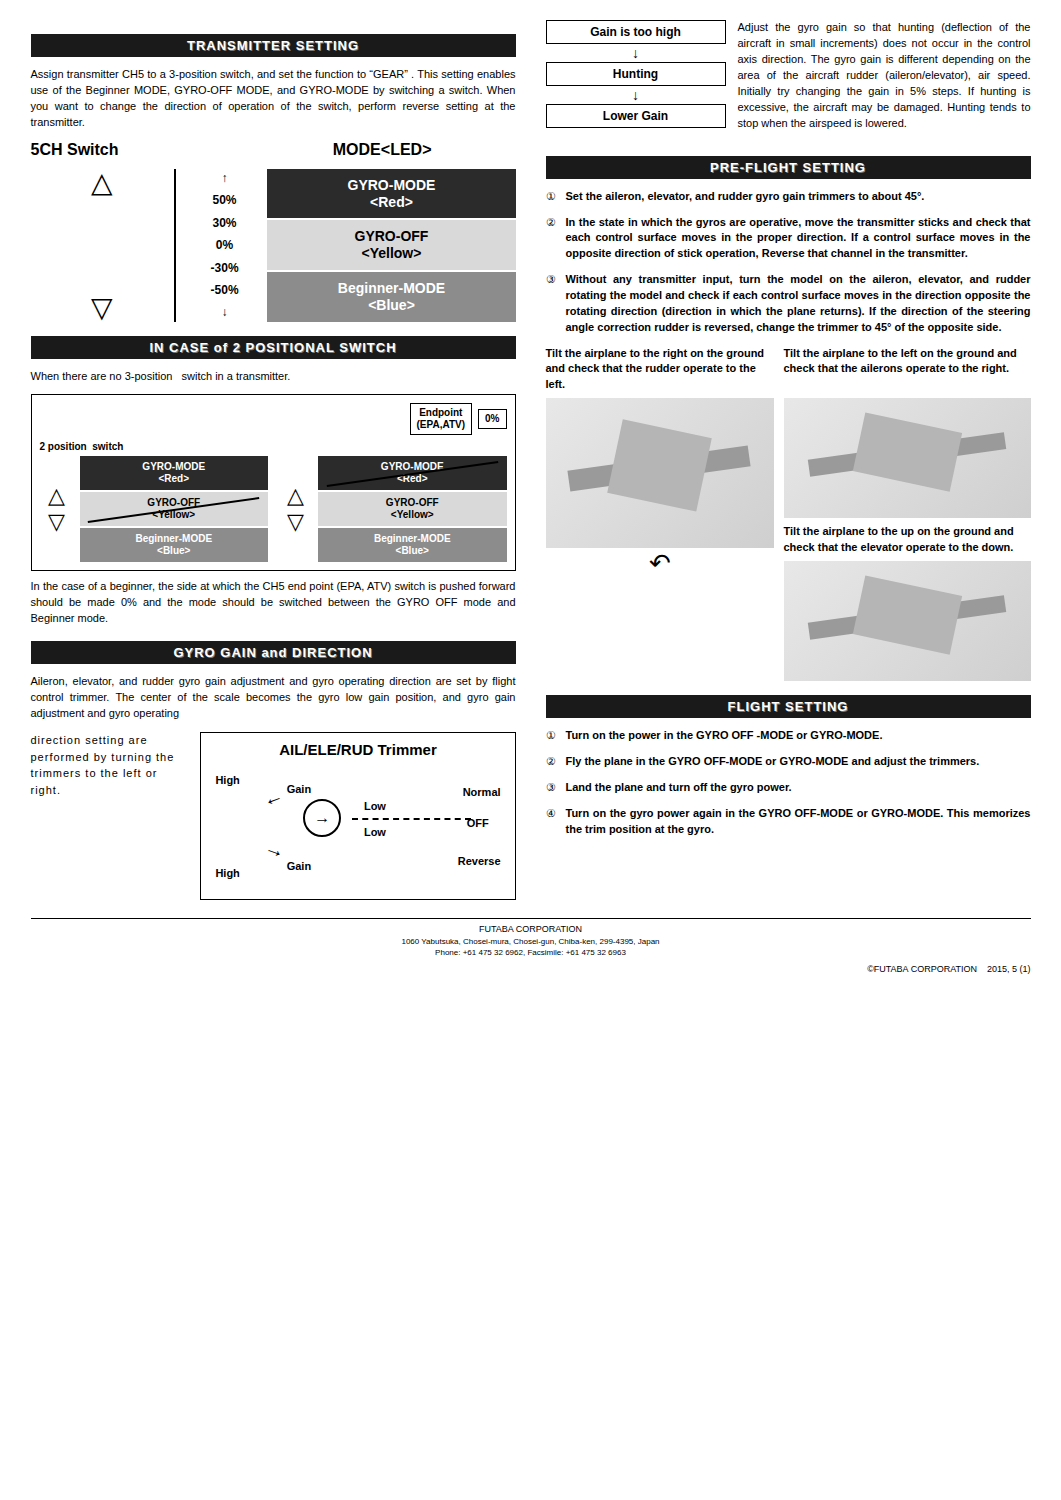TRANSMITTER SETTING
Assign transmitter CH5 to a 3-position switch, and set the function to “GEAR” . This setting enables use of the Beginner MODE, GYRO-OFF MODE, and GYRO-MODE by switching a switch. When you want to change the direction of operation of the switch, perform reverse setting at the transmitter.
5CH Switch
MODE<LED>
△
▽
↑ 50% 30% 0% -30% -50% ↓
GYRO-MODE
<Red>
GYRO-OFF
<Yellow>
Beginner-MODE
<Blue>
IN CASE of 2 POSITIONAL SWITCH
When there are no 3-position switch in a transmitter.
Endpoint
(EPA,ATV)
0%
2 position switch
△
▽
GYRO-MODE
<Red>
GYRO-OFF
<Yellow>
Beginner-MODE
<Blue>
△
▽
GYRO-MODE
<Red>
GYRO-OFF
<Yellow>
Beginner-MODE
<Blue>
In the case of a beginner, the side at which the CH5 end point (EPA, ATV) switch is pushed forward should be made 0% and the mode should be switched between the GYRO OFF mode and Beginner mode.
GYRO GAIN and DIRECTION
Aileron, elevator, and rudder gyro gain adjustment and gyro operating direction are set by flight control trimmer. The center of the scale becomes the gyro low gain position, and gyro gain adjustment and gyro operating
direction setting are performed by turning the trimmers to the left or right.
AIL/ELE/RUD Trimmer
High
High
←
←
Gain
Gain
Low
Low
Normal
OFF
Reverse
Gain is too high
↓
Hunting
↓
Lower Gain
Adjust the gyro gain so that hunting (deflection of the aircraft in small increments) does not occur in the control axis direction. The gyro gain is different depending on the area of the aircraft rudder (aileron/elevator), air speed. Initially try changing the gain in 5% steps. If hunting is excessive, the aircraft may be damaged. Hunting tends to stop when the airspeed is lowered.
PRE-FLIGHT SETTING
① Set the aileron, elevator, and rudder gyro gain trimmers to about 45°.
② In the state in which the gyros are operative, move the transmitter sticks and check that each control surface moves in the proper direction. If a control surface moves in the opposite direction of stick operation, Reverse that channel in the transmitter.
③ Without any transmitter input, turn the model on the aileron, elevator, and rudder rotating the model and check if each control surface moves in the direction opposite the rotating direction (direction in which the plane returns). If the direction of the steering angle correction rudder is reversed, change the trimmer to 45° of the opposite side.
Tilt the airplane to the right on the ground and check that the rudder operate to the left.
Tilt the airplane to the left on the ground and check that the ailerons operate to the right.
↶
Tilt the airplane to the up on the ground and check that the elevator operate to the down.
FLIGHT SETTING
① Turn on the power in the GYRO OFF -MODE or GYRO-MODE.
② Fly the plane in the GYRO OFF-MODE or GYRO-MODE and adjust the trimmers.
③ Land the plane and turn off the gyro power.
④ Turn on the gyro power again in the GYRO OFF-MODE or GYRO-MODE. This memorizes the trim position at the gyro.
FUTABA CORPORATION
1060 Yabutsuka, Chosei-mura, Chosei-gun, Chiba-ken, 299-4395, Japan
Phone: +61 475 32 6962, Facsimile: +61 475 32 6963
©FUTABA CORPORATION 2015, 5 (1)